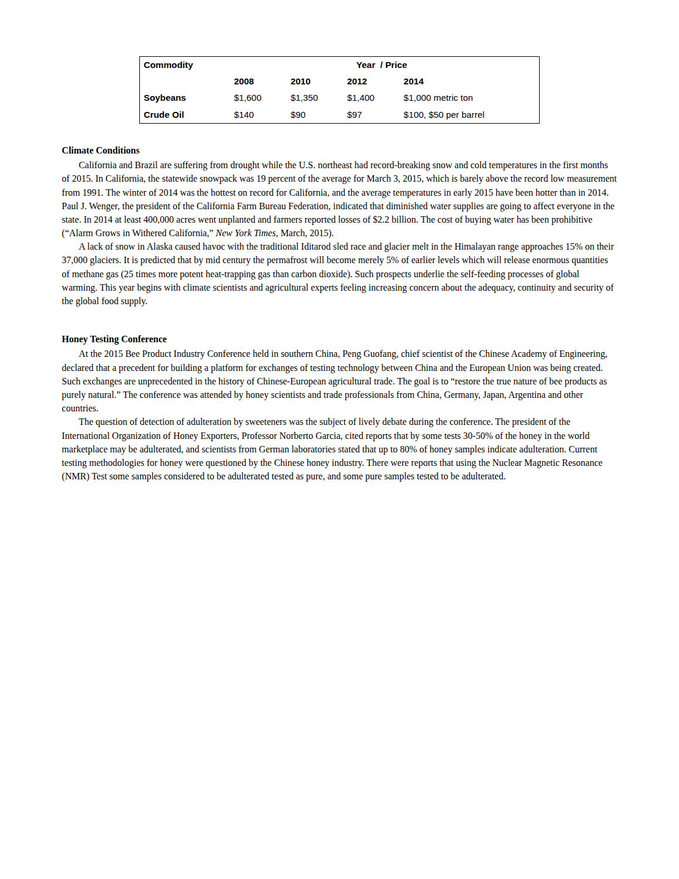| Commodity | Year / Price |
| --- | --- |
| | 2008 | 2010 | 2012 | 2014 |
| Soybeans | $1,600 | $1,350 | $1,400 | $1,000 metric ton |
| Crude Oil | $140 | $90 | $97 | $100, $50 per barrel |
Climate Conditions
California and Brazil are suffering from drought while the U.S. northeast had record-breaking snow and cold temperatures in the first months of 2015. In California, the statewide snowpack was 19 percent of the average for March 3, 2015, which is barely above the record low measurement from 1991. The winter of 2014 was the hottest on record for California, and the average temperatures in early 2015 have been hotter than in 2014. Paul J. Wenger, the president of the California Farm Bureau Federation, indicated that diminished water supplies are going to affect everyone in the state. In 2014 at least 400,000 acres went unplanted and farmers reported losses of $2.2 billion. The cost of buying water has been prohibitive (“Alarm Grows in Withered California,” New York Times, March, 2015).
A lack of snow in Alaska caused havoc with the traditional Iditarod sled race and glacier melt in the Himalayan range approaches 15% on their 37,000 glaciers. It is predicted that by mid century the permafrost will become merely 5% of earlier levels which will release enormous quantities of methane gas (25 times more potent heat-trapping gas than carbon dioxide). Such prospects underlie the self-feeding processes of global warming. This year begins with climate scientists and agricultural experts feeling increasing concern about the adequacy, continuity and security of the global food supply.
Honey Testing Conference
At the 2015 Bee Product Industry Conference held in southern China, Peng Guofang, chief scientist of the Chinese Academy of Engineering, declared that a precedent for building a platform for exchanges of testing technology between China and the European Union was being created. Such exchanges are unprecedented in the history of Chinese-European agricultural trade. The goal is to “restore the true nature of bee products as purely natural.” The conference was attended by honey scientists and trade professionals from China, Germany, Japan, Argentina and other countries.
The question of detection of adulteration by sweeteners was the subject of lively debate during the conference. The president of the International Organization of Honey Exporters, Professor Norberto Garcia, cited reports that by some tests 30-50% of the honey in the world marketplace may be adulterated, and scientists from German laboratories stated that up to 80% of honey samples indicate adulteration. Current testing methodologies for honey were questioned by the Chinese honey industry. There were reports that using the Nuclear Magnetic Resonance (NMR) Test some samples considered to be adulterated tested as pure, and some pure samples tested to be adulterated.